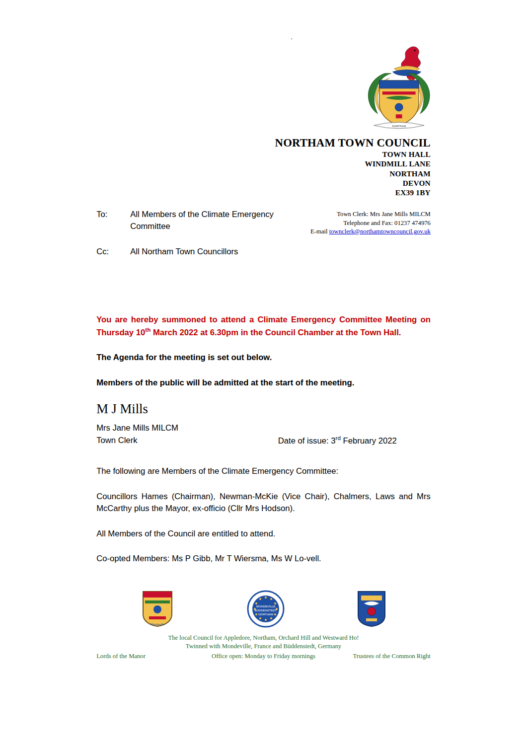.
Coat of arms NORTHAM
NORTHAM TOWN COUNCIL
TOWN HALL
WINDMILL LANE
NORTHAM
DEVON
EX39 1BY
To: All Members of the Climate Emergency Committee
Cc: All Northam Town Councillors
Town Clerk: Mrs Jane Mills MILCM
Telephone and Fax: 01237 474976
E-mail townclerk@northamtowncouncil.gov.uk
You are hereby summoned to attend a Climate Emergency Committee Meeting on Thursday 10th March 2022 at 6.30pm in the Council Chamber at the Town Hall.
The Agenda for the meeting is set out below.
Members of the public will be admitted at the start of the meeting.
M J Mills
Mrs Jane Mills MILCM
Town Clerk Date of issue: 3rd February 2022
The following are Members of the Climate Emergency Committee:
Councillors Hames (Chairman), Newman-McKie (Vice Chair), Chalmers, Laws and Mrs McCarthy plus the Mayor, ex-officio (Cllr Mrs Hodson).
All Members of the Council are entitled to attend.
Co-opted Members: Ms P Gibb, Mr T Wiersma, Ms W Lo-vell.
Mondeville MONDEVILLE BÜDDENSTEDT NORTHAM
The local Council for Appledore, Northam, Orchard Hill and Westward Ho!
Twinned with Mondeville, France and Büddenstedt, Germany
Lords of the Manor Office open: Monday to Friday mornings Trustees of the Common Right